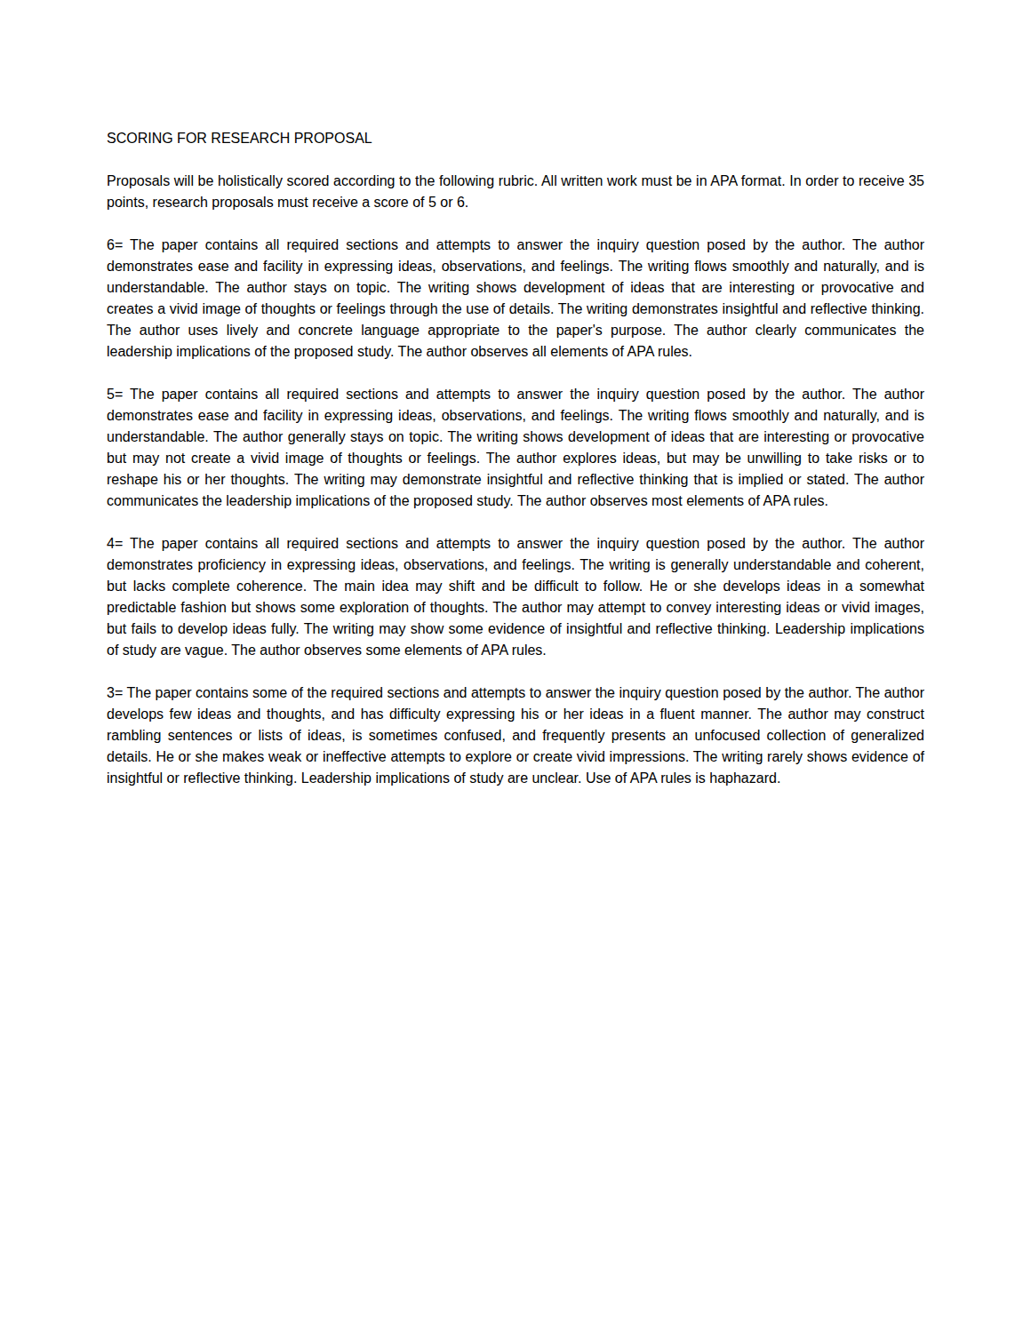Scoring for Research Proposal
Proposals will be holistically scored according to the following rubric. All written work must be in APA format. In order to receive 35 points, research proposals must receive a score of 5 or 6.
6= The paper contains all required sections and attempts to answer the inquiry question posed by the author. The author demonstrates ease and facility in expressing ideas, observations, and feelings. The writing flows smoothly and naturally, and is understandable. The author stays on topic. The writing shows development of ideas that are interesting or provocative and creates a vivid image of thoughts or feelings through the use of details. The writing demonstrates insightful and reflective thinking. The author uses lively and concrete language appropriate to the paper's purpose. The author clearly communicates the leadership implications of the proposed study. The author observes all elements of APA rules.
5= The paper contains all required sections and attempts to answer the inquiry question posed by the author. The author demonstrates ease and facility in expressing ideas, observations, and feelings. The writing flows smoothly and naturally, and is understandable. The author generally stays on topic. The writing shows development of ideas that are interesting or provocative but may not create a vivid image of thoughts or feelings. The author explores ideas, but may be unwilling to take risks or to reshape his or her thoughts. The writing may demonstrate insightful and reflective thinking that is implied or stated. The author communicates the leadership implications of the proposed study. The author observes most elements of APA rules.
4= The paper contains all required sections and attempts to answer the inquiry question posed by the author. The author demonstrates proficiency in expressing ideas, observations, and feelings. The writing is generally understandable and coherent, but lacks complete coherence. The main idea may shift and be difficult to follow. He or she develops ideas in a somewhat predictable fashion but shows some exploration of thoughts. The author may attempt to convey interesting ideas or vivid images, but fails to develop ideas fully. The writing may show some evidence of insightful and reflective thinking. Leadership implications of study are vague. The author observes some elements of APA rules.
3= The paper contains some of the required sections and attempts to answer the inquiry question posed by the author. The author develops few ideas and thoughts, and has difficulty expressing his or her ideas in a fluent manner. The author may construct rambling sentences or lists of ideas, is sometimes confused, and frequently presents an unfocused collection of generalized details. He or she makes weak or ineffective attempts to explore or create vivid impressions. The writing rarely shows evidence of insightful or reflective thinking. Leadership implications of study are unclear. Use of APA rules is haphazard.